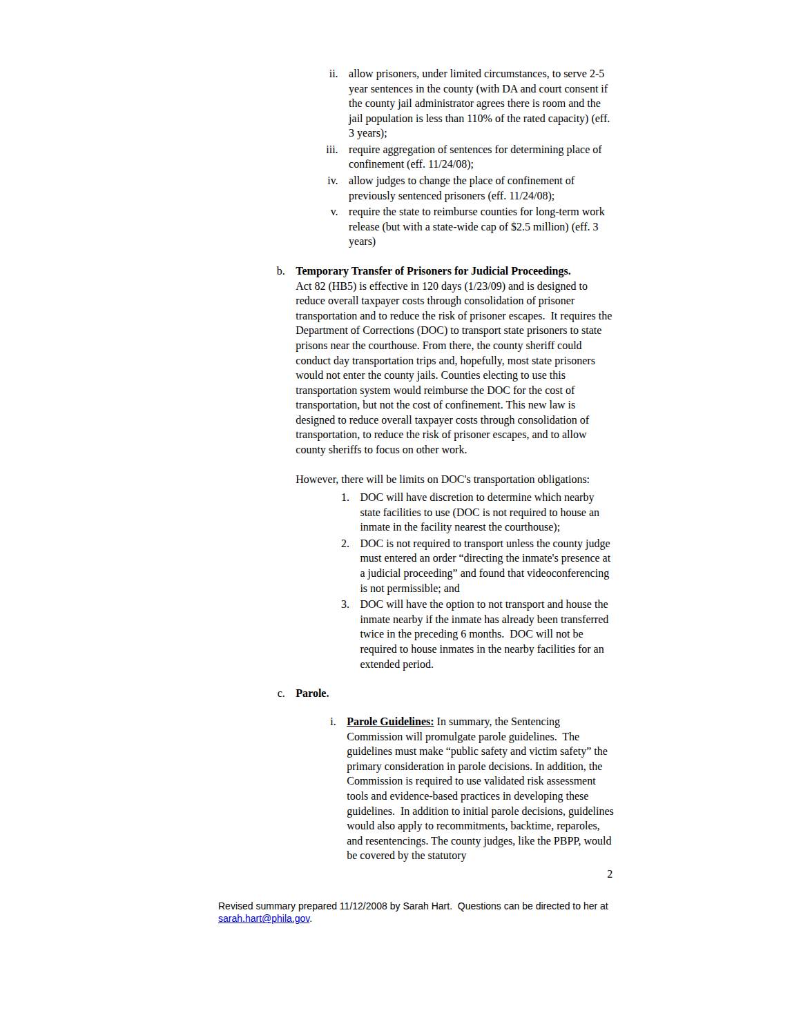allow prisoners, under limited circumstances, to serve 2-5 year sentences in the county (with DA and court consent if the county jail administrator agrees there is room and the jail population is less than 110% of the rated capacity) (eff. 3 years);
require aggregation of sentences for determining place of confinement (eff. 11/24/08);
allow judges to change the place of confinement of previously sentenced prisoners (eff. 11/24/08);
require the state to reimburse counties for long-term work release (but with a state-wide cap of $2.5 million) (eff. 3 years)
Temporary Transfer of Prisoners for Judicial Proceedings.
Act 82 (HB5) is effective in 120 days (1/23/09) and is designed to reduce overall taxpayer costs through consolidation of prisoner transportation and to reduce the risk of prisoner escapes. It requires the Department of Corrections (DOC) to transport state prisoners to state prisons near the courthouse. From there, the county sheriff could conduct day transportation trips and, hopefully, most state prisoners would not enter the county jails. Counties electing to use this transportation system would reimburse the DOC for the cost of transportation, but not the cost of confinement. This new law is designed to reduce overall taxpayer costs through consolidation of transportation, to reduce the risk of prisoner escapes, and to allow county sheriffs to focus on other work.
However, there will be limits on DOC's transportation obligations:
DOC will have discretion to determine which nearby state facilities to use (DOC is not required to house an inmate in the facility nearest the courthouse);
DOC is not required to transport unless the county judge must entered an order “directing the inmate's presence at a judicial proceeding” and found that videoconferencing is not permissible; and
DOC will have the option to not transport and house the inmate nearby if the inmate has already been transferred twice in the preceding 6 months. DOC will not be required to house inmates in the nearby facilities for an extended period.
Parole.
Parole Guidelines: In summary, the Sentencing Commission will promulgate parole guidelines. The guidelines must make “public safety and victim safety” the primary consideration in parole decisions. In addition, the Commission is required to use validated risk assessment tools and evidence-based practices in developing these guidelines. In addition to initial parole decisions, guidelines would also apply to recommitments, backtime, reparoles, and resentencings. The county judges, like the PBPP, would be covered by the statutory
2
Revised summary prepared 11/12/2008 by Sarah Hart. Questions can be directed to her at sarah.hart@phila.gov.